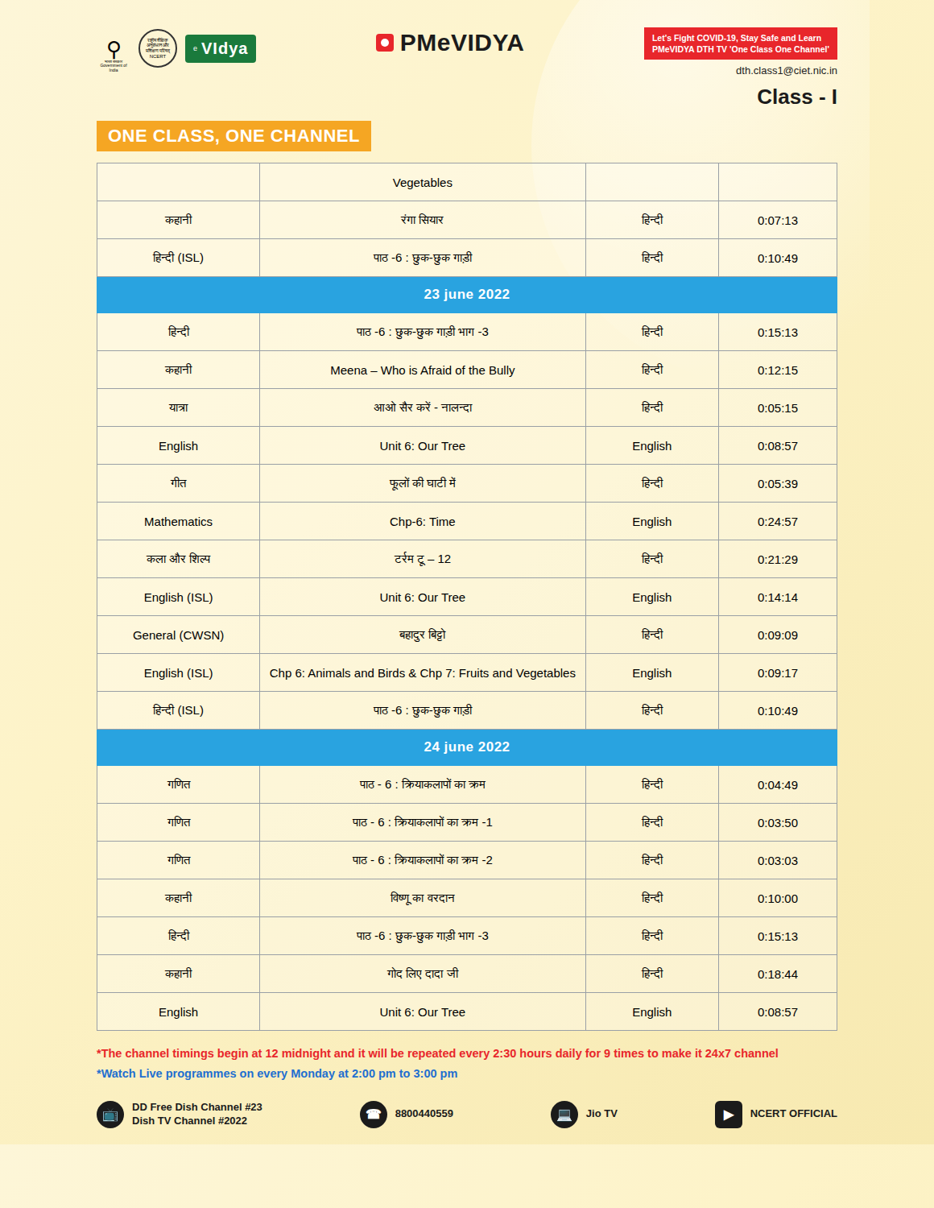⚲
भारत सरकार
Government of India
राष्ट्रीय शैक्षिक
अनुसंधान और
प्रशिक्षण परिषद्
NCERT
e VIdya
PMeVIDYA
Let's Fight COVID-19, Stay Safe and Learn
PMeVIDYA DTH TV 'One Class One Channel'
dth.class1@ciet.nic.in
Class - I
ONE CLASS, ONE CHANNEL
| | Vegetables | | |
| कहानी | रंगा सियार | हिन्दी | 0:07:13 |
| हिन्दी (ISL) | पाठ -6 : छुक-छुक गाड़ी | हिन्दी | 0:10:49 |
| 23 june 2022 |
| हिन्दी | पाठ -6 : छुक-छुक गाड़ी भाग -3 | हिन्दी | 0:15:13 |
| कहानी | Meena – Who is Afraid of the Bully | हिन्दी | 0:12:15 |
| यात्रा | आओ सैर करें - नालन्दा | हिन्दी | 0:05:15 |
| English | Unit 6: Our Tree | English | 0:08:57 |
| गीत | फूलों की घाटी में | हिन्दी | 0:05:39 |
| Mathematics | Chp-6: Time | English | 0:24:57 |
| कला और शिल्प | टर्रम टू – 12 | हिन्दी | 0:21:29 |
| English (ISL) | Unit 6: Our Tree | English | 0:14:14 |
| General (CWSN) | बहादुर बिट्टो | हिन्दी | 0:09:09 |
| English (ISL) | Chp 6: Animals and Birds & Chp 7: Fruits and Vegetables | English | 0:09:17 |
| हिन्दी (ISL) | पाठ -6 : छुक-छुक गाड़ी | हिन्दी | 0:10:49 |
| 24 june 2022 |
| गणित | पाठ - 6 : क्रियाकलापों का क्रम | हिन्दी | 0:04:49 |
| गणित | पाठ - 6 : क्रियाकलापों का क्रम -1 | हिन्दी | 0:03:50 |
| गणित | पाठ - 6 : क्रियाकलापों का क्रम -2 | हिन्दी | 0:03:03 |
| कहानी | विष्णू का वरदान | हिन्दी | 0:10:00 |
| हिन्दी | पाठ -6 : छुक-छुक गाड़ी भाग -3 | हिन्दी | 0:15:13 |
| कहानी | गोद लिए दादा जी | हिन्दी | 0:18:44 |
| English | Unit 6: Our Tree | English | 0:08:57 |
*The channel timings begin at 12 midnight and it will be repeated every 2:30 hours daily for 9 times to make it 24x7 channel
*Watch Live programmes on every Monday at 2:00 pm to 3:00 pm
📺
DD Free Dish Channel #23 Dish TV Channel #2022
☎
8800440559
💻
Jio TV
▶
NCERT OFFICIAL